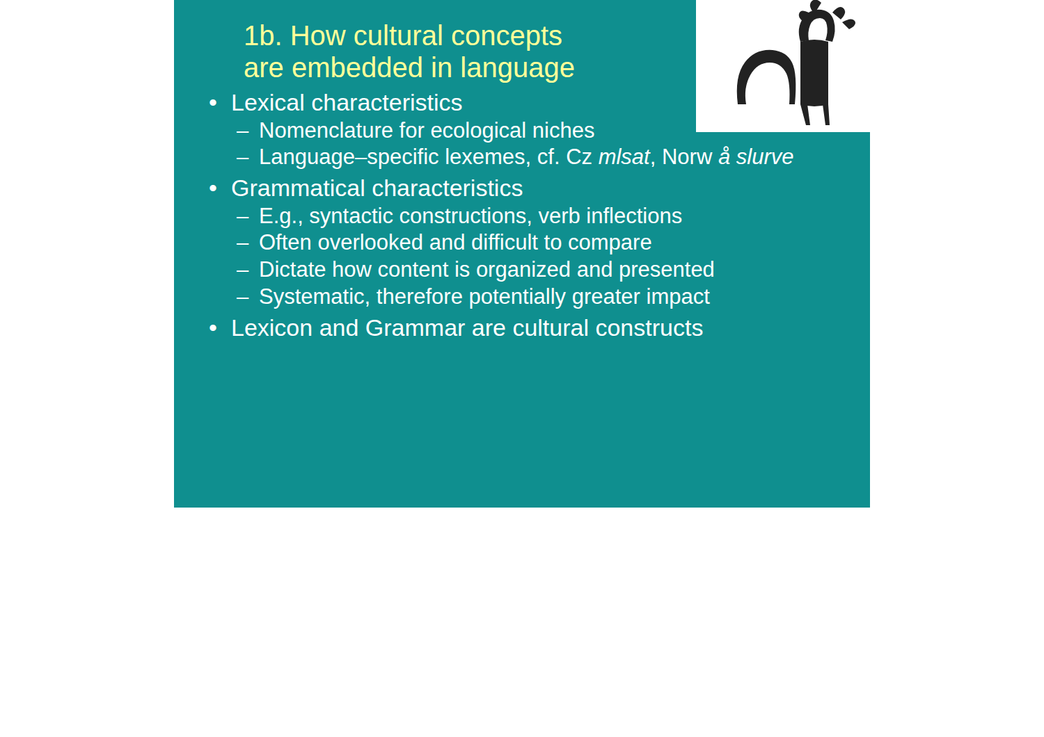1b. How cultural concepts
are embedded in language
Lexical characteristics
Nomenclature for ecological niches
Language–specific lexemes, cf. Cz mlsat, Norw å slurve
Grammatical characteristics
E.g., syntactic constructions, verb inflections
Often overlooked and difficult to compare
Dictate how content is organized and presented
Systematic, therefore potentially greater impact
Lexicon and Grammar are cultural constructs